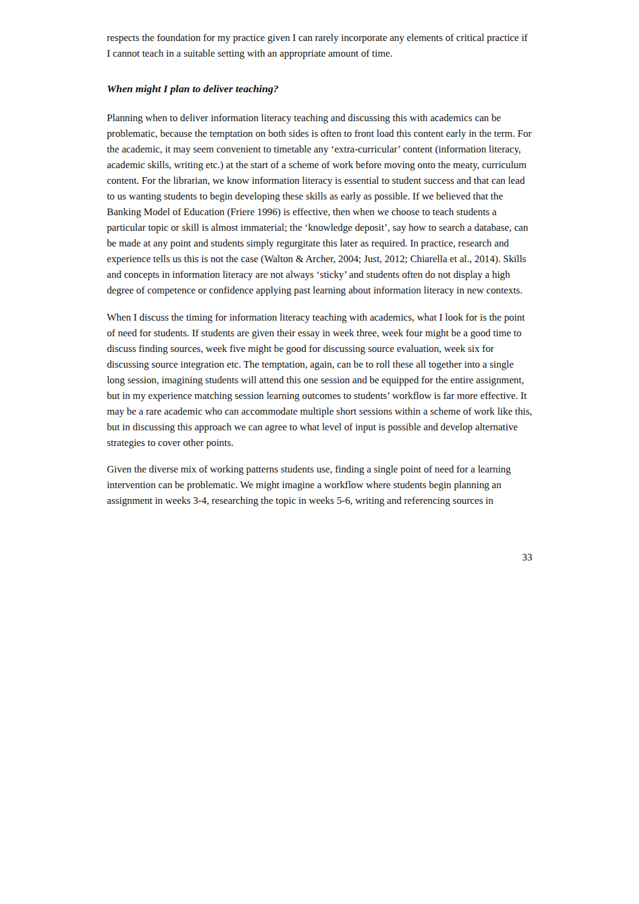respects the foundation for my practice given I can rarely incorporate any elements of critical practice if I cannot teach in a suitable setting with an appropriate amount of time.
When might I plan to deliver teaching?
Planning when to deliver information literacy teaching and discussing this with academics can be problematic, because the temptation on both sides is often to front load this content early in the term. For the academic, it may seem convenient to timetable any ‘extra-curricular’ content (information literacy, academic skills, writing etc.) at the start of a scheme of work before moving onto the meaty, curriculum content. For the librarian, we know information literacy is essential to student success and that can lead to us wanting students to begin developing these skills as early as possible. If we believed that the Banking Model of Education (Friere 1996) is effective, then when we choose to teach students a particular topic or skill is almost immaterial; the ‘knowledge deposit’, say how to search a database, can be made at any point and students simply regurgitate this later as required. In practice, research and experience tells us this is not the case (Walton & Archer, 2004; Just, 2012; Chiarella et al., 2014). Skills and concepts in information literacy are not always ‘sticky’ and students often do not display a high degree of competence or confidence applying past learning about information literacy in new contexts.
When I discuss the timing for information literacy teaching with academics, what I look for is the point of need for students. If students are given their essay in week three, week four might be a good time to discuss finding sources, week five might be good for discussing source evaluation, week six for discussing source integration etc. The temptation, again, can be to roll these all together into a single long session, imagining students will attend this one session and be equipped for the entire assignment, but in my experience matching session learning outcomes to students’ workflow is far more effective. It may be a rare academic who can accommodate multiple short sessions within a scheme of work like this, but in discussing this approach we can agree to what level of input is possible and develop alternative strategies to cover other points.
Given the diverse mix of working patterns students use, finding a single point of need for a learning intervention can be problematic. We might imagine a workflow where students begin planning an assignment in weeks 3-4, researching the topic in weeks 5-6, writing and referencing sources in
33